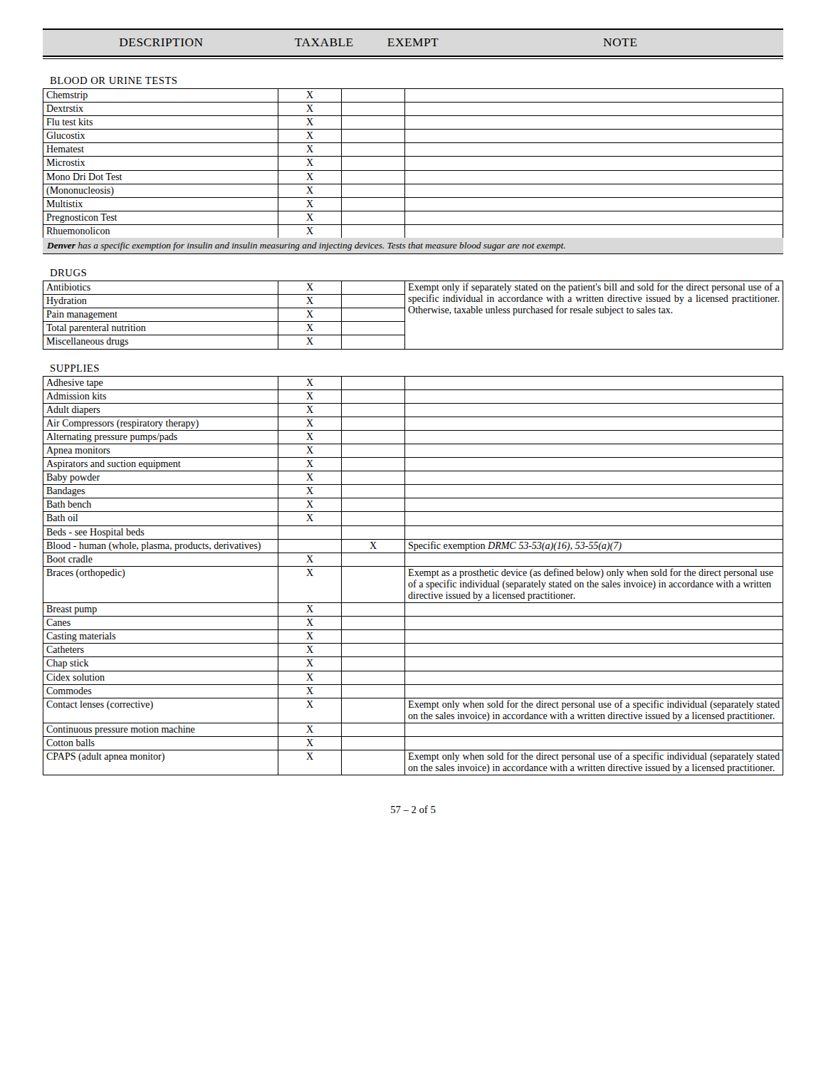| DESCRIPTION | TAXABLE | EXEMPT | NOTE |
BLOOD OR URINE TESTS
| Chemstrip | X | | |
| Dextrstix | X | | |
| Flu test kits | X | | |
| Glucostix | X | | |
| Hematest | X | | |
| Microstix | X | | |
| Mono Dri Dot Test | X | | |
| (Mononucleosis) | X | | |
| Multistix | X | | |
| Pregnosticon Test | X | | |
| Rhuemonolicon | X | | |
Denver has a specific exemption for insulin and insulin measuring and injecting devices. Tests that measure blood sugar are not exempt.
DRUGS
| Antibiotics | X | | Exempt only if separately stated on the patient's bill and sold for the direct personal use of a specific individual in accordance with a written directive issued by a licensed practitioner. Otherwise, taxable unless purchased for resale subject to sales tax. |
| Hydration | X | |
| Pain management | X | |
| Total parenteral nutrition | X | |
| Miscellaneous drugs | X | |
SUPPLIES
| Adhesive tape | X | | |
| Admission kits | X | | |
| Adult diapers | X | | |
| Air Compressors (respiratory therapy) | X | | |
| Alternating pressure pumps/pads | X | | |
| Apnea monitors | X | | |
| Aspirators and suction equipment | X | | |
| Baby powder | X | | |
| Bandages | X | | |
| Bath bench | X | | |
| Bath oil | X | | |
| Beds - see Hospital beds | | | |
| Blood - human (whole, plasma, products, derivatives) | | X | Specific exemption DRMC 53-53(a)(16), 53-55(a)(7) |
| Boot cradle | X | | |
| Braces (orthopedic) | X | | Exempt as a prosthetic device (as defined below) only when sold for the direct personal use of a specific individual (separately stated on the sales invoice) in accordance with a written directive issued by a licensed practitioner. |
| Breast pump | X | | |
| Canes | X | | |
| Casting materials | X | | |
| Catheters | X | | |
| Chap stick | X | | |
| Cidex solution | X | | |
| Commodes | X | | |
| Contact lenses (corrective) | X | | Exempt only when sold for the direct personal use of a specific individual (separately stated on the sales invoice) in accordance with a written directive issued by a licensed practitioner. |
| Continuous pressure motion machine | X | | |
| Cotton balls | X | | |
| CPAPS (adult apnea monitor) | X | | Exempt only when sold for the direct personal use of a specific individual (separately stated on the sales invoice) in accordance with a written directive issued by a licensed practitioner. |
57 – 2 of 5